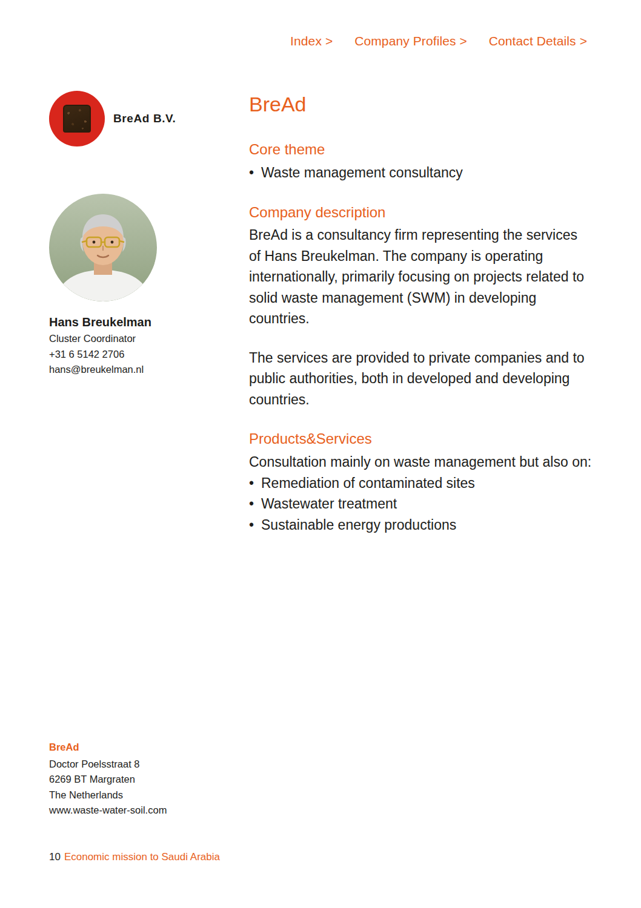Index > Company Profiles > Contact Details >
BreAd B.V.
Hans Breukelman
Cluster Coordinator
+31 6 5142 2706
hans@breukelman.nl
BreAd
Core theme
Waste management consultancy
Company description
BreAd is a consultancy firm representing the services of Hans Breukelman. The company is operating internationally, primarily focusing on projects related to solid waste management (SWM) in developing countries.
The services are provided to private companies and to public authorities, both in developed and developing countries.
Products&Services
Consultation mainly on waste management but also on:
Remediation of contaminated sites
Wastewater treatment
Sustainable energy productions
BreAd
Doctor Poelsstraat 8
6269 BT Margraten
The Netherlands
www.waste-water-soil.com
10 Economic mission to Saudi Arabia